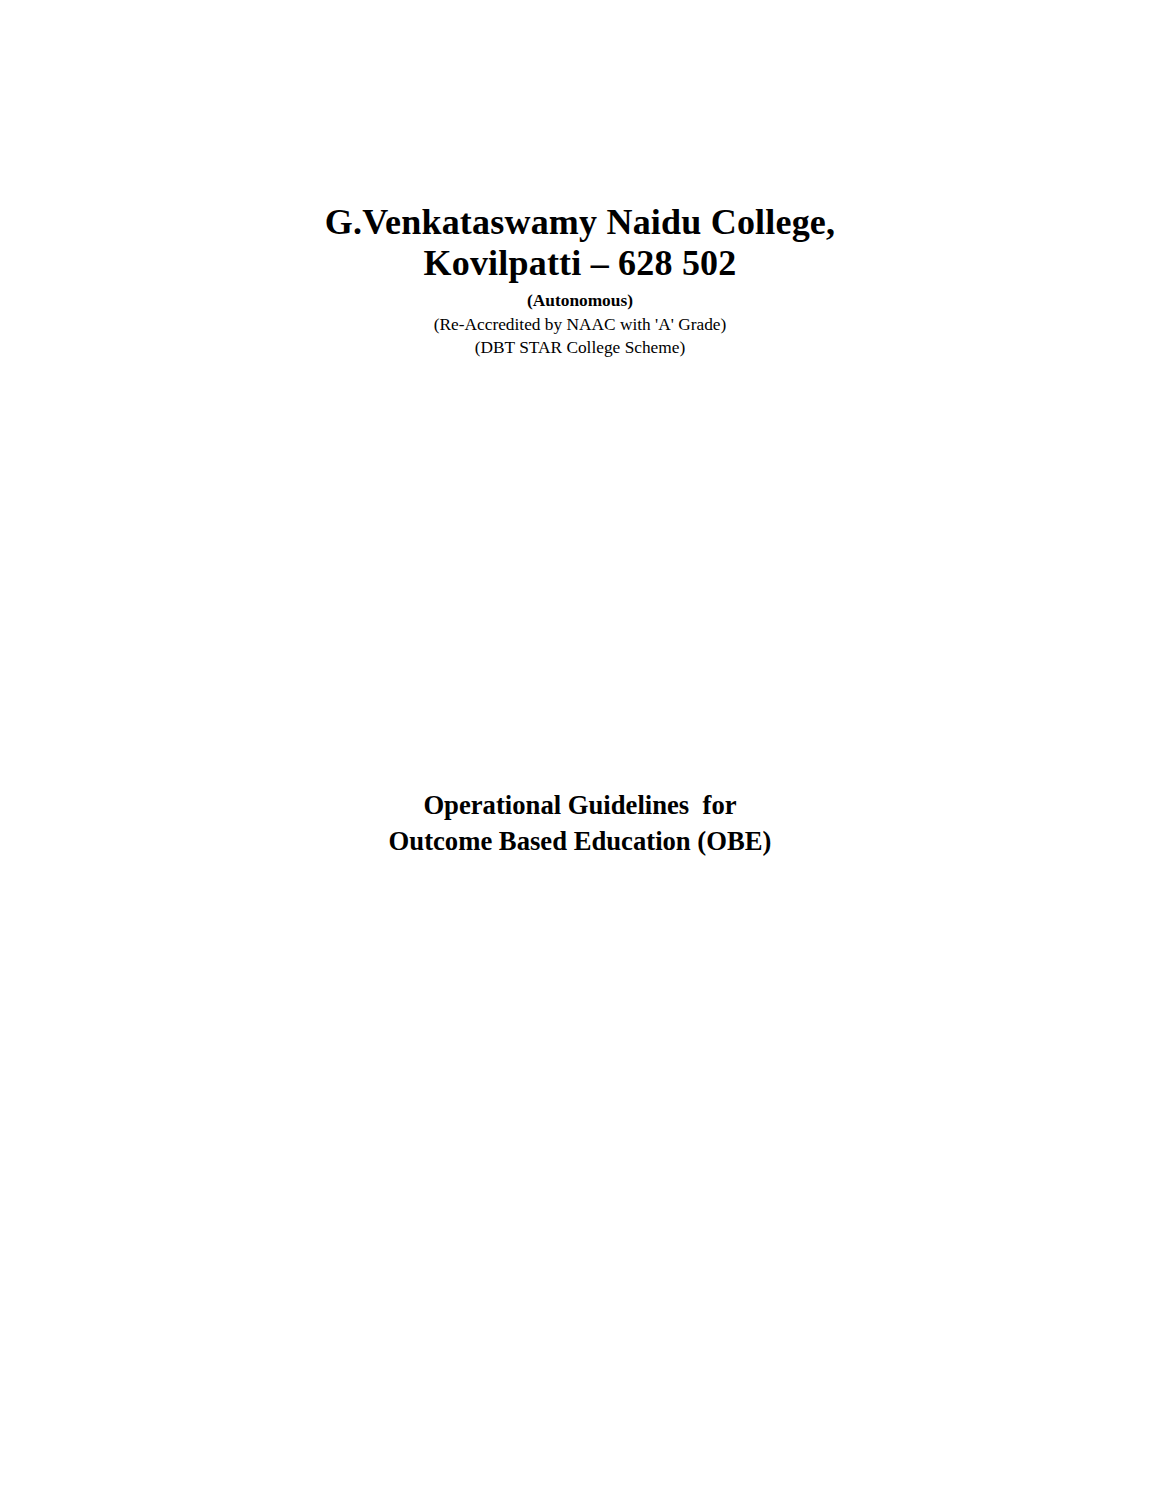G.Venkataswamy Naidu College, Kovilpatti – 628 502
(Autonomous)
(Re-Accredited by NAAC with 'A' Grade)
(DBT STAR College Scheme)
Operational Guidelines for
Outcome Based Education (OBE)